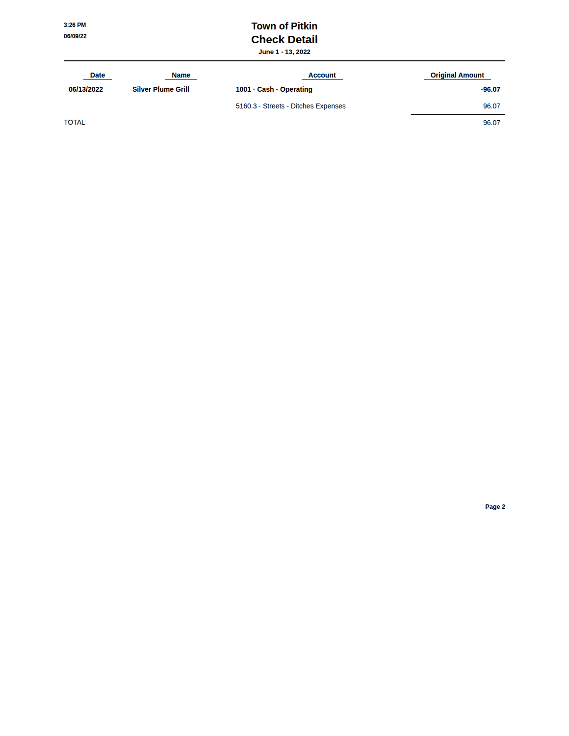3:26 PM
06/09/22
Town of Pitkin
Check Detail
June 1 - 13, 2022
| Date | Name | Account | Original Amount |
| --- | --- | --- | --- |
| 06/13/2022 | Silver Plume Grill | 1001 · Cash - Operating | -96.07 |
| | | 5160.3 · Streets - Ditches Expenses | 96.07 |
| TOTAL | | | 96.07 |
Page 2